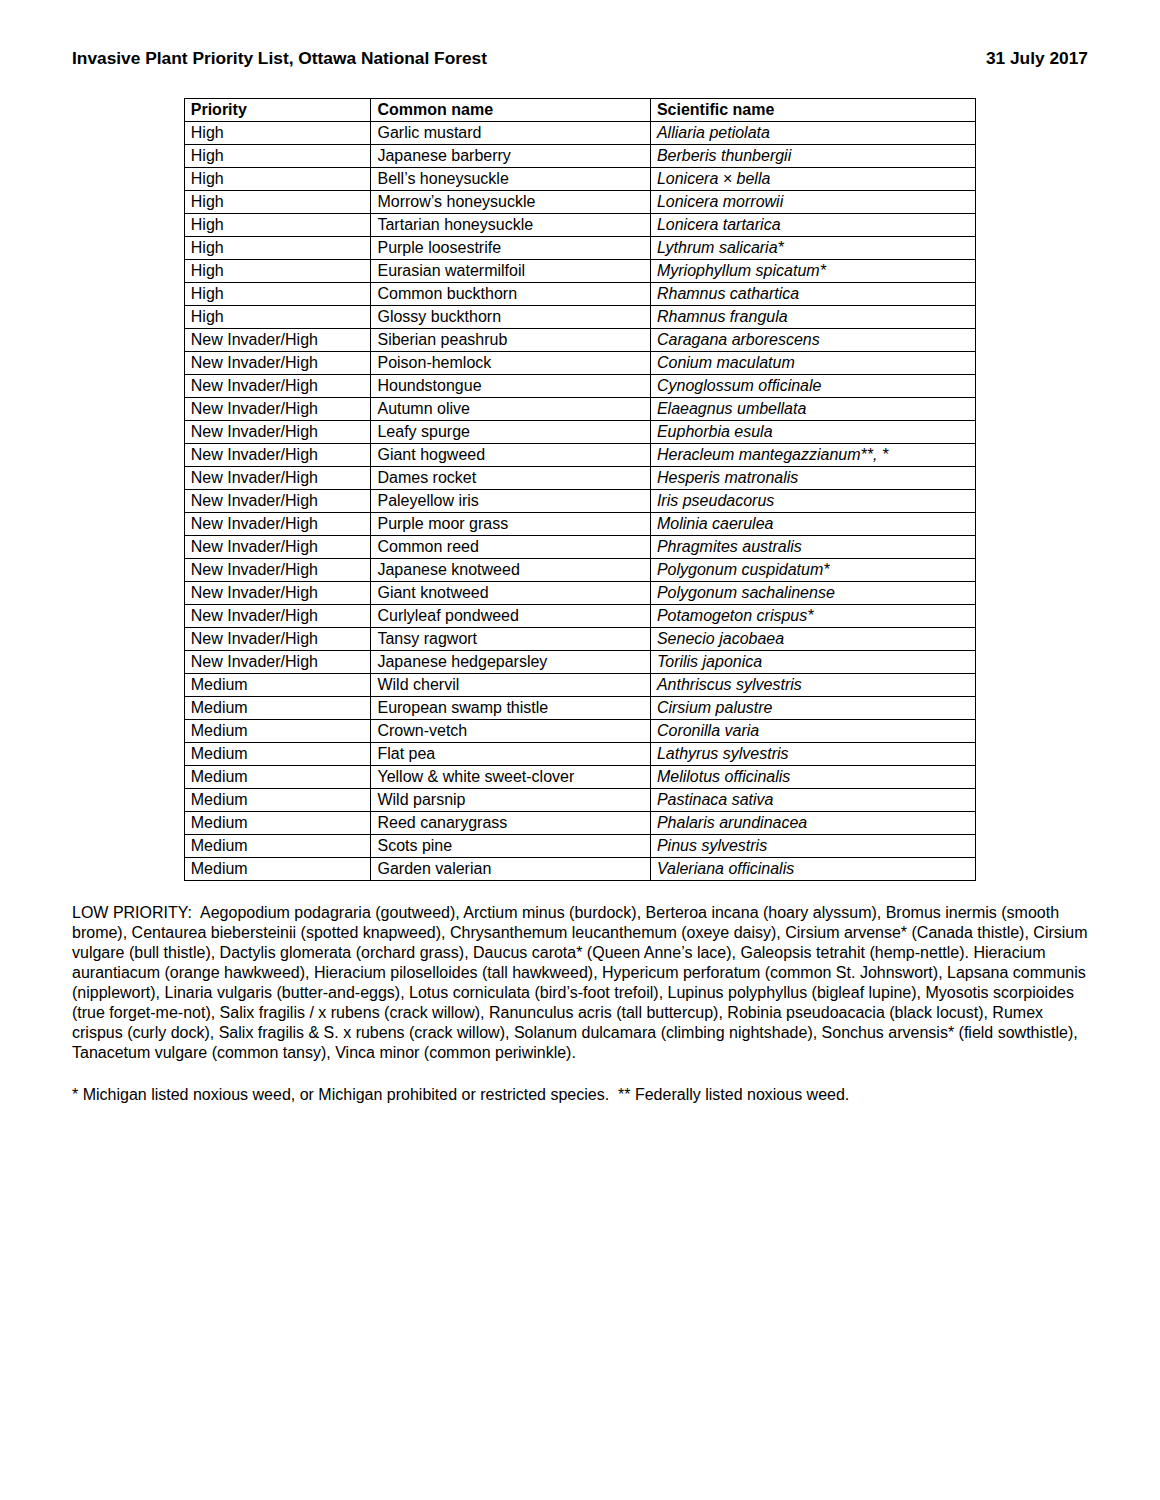Invasive Plant Priority List, Ottawa National Forest 31 July 2017
| Priority | Common name | Scientific name |
| --- | --- | --- |
| High | Garlic mustard | Alliaria petiolata |
| High | Japanese barberry | Berberis thunbergii |
| High | Bell’s honeysuckle | Lonicera × bella |
| High | Morrow’s honeysuckle | Lonicera morrowii |
| High | Tartarian honeysuckle | Lonicera tartarica |
| High | Purple loosestrife | Lythrum salicaria* |
| High | Eurasian watermilfoil | Myriophyllum spicatum* |
| High | Common buckthorn | Rhamnus cathartica |
| High | Glossy buckthorn | Rhamnus frangula |
| New Invader/High | Siberian peashrub | Caragana arborescens |
| New Invader/High | Poison-hemlock | Conium maculatum |
| New Invader/High | Houndstongue | Cynoglossum officinale |
| New Invader/High | Autumn olive | Elaeagnus umbellata |
| New Invader/High | Leafy spurge | Euphorbia esula |
| New Invader/High | Giant hogweed | Heracleum mantegazzianum**, * |
| New Invader/High | Dames rocket | Hesperis matronalis |
| New Invader/High | Paleyellow iris | Iris pseudacorus |
| New Invader/High | Purple moor grass | Molinia caerulea |
| New Invader/High | Common reed | Phragmites australis |
| New Invader/High | Japanese knotweed | Polygonum cuspidatum* |
| New Invader/High | Giant knotweed | Polygonum sachalinense |
| New Invader/High | Curlyleaf pondweed | Potamogeton crispus* |
| New Invader/High | Tansy ragwort | Senecio jacobaea |
| New Invader/High | Japanese hedgeparsley | Torilis japonica |
| Medium | Wild chervil | Anthriscus sylvestris |
| Medium | European swamp thistle | Cirsium palustre |
| Medium | Crown-vetch | Coronilla varia |
| Medium | Flat pea | Lathyrus sylvestris |
| Medium | Yellow & white sweet-clover | Melilotus officinalis |
| Medium | Wild parsnip | Pastinaca sativa |
| Medium | Reed canarygrass | Phalaris arundinacea |
| Medium | Scots pine | Pinus sylvestris |
| Medium | Garden valerian | Valeriana officinalis |
LOW PRIORITY: Aegopodium podagraria (goutweed), Arctium minus (burdock), Berteroa incana (hoary alyssum), Bromus inermis (smooth brome), Centaurea biebersteinii (spotted knapweed), Chrysanthemum leucanthemum (oxeye daisy), Cirsium arvense* (Canada thistle), Cirsium vulgare (bull thistle), Dactylis glomerata (orchard grass), Daucus carota* (Queen Anne’s lace), Galeopsis tetrahit (hemp-nettle). Hieracium aurantiacum (orange hawkweed), Hieracium piloselloides (tall hawkweed), Hypericum perforatum (common St. Johnswort), Lapsana communis (nipplewort), Linaria vulgaris (butter-and-eggs), Lotus corniculata (bird’s-foot trefoil), Lupinus polyphyllus (bigleaf lupine), Myosotis scorpioides (true forget-me-not), Salix fragilis / x rubens (crack willow), Ranunculus acris (tall buttercup), Robinia pseudoacacia (black locust), Rumex crispus (curly dock), Salix fragilis & S. x rubens (crack willow), Solanum dulcamara (climbing nightshade), Sonchus arvensis* (field sowthistle), Tanacetum vulgare (common tansy), Vinca minor (common periwinkle).
* Michigan listed noxious weed, or Michigan prohibited or restricted species. ** Federally listed noxious weed.